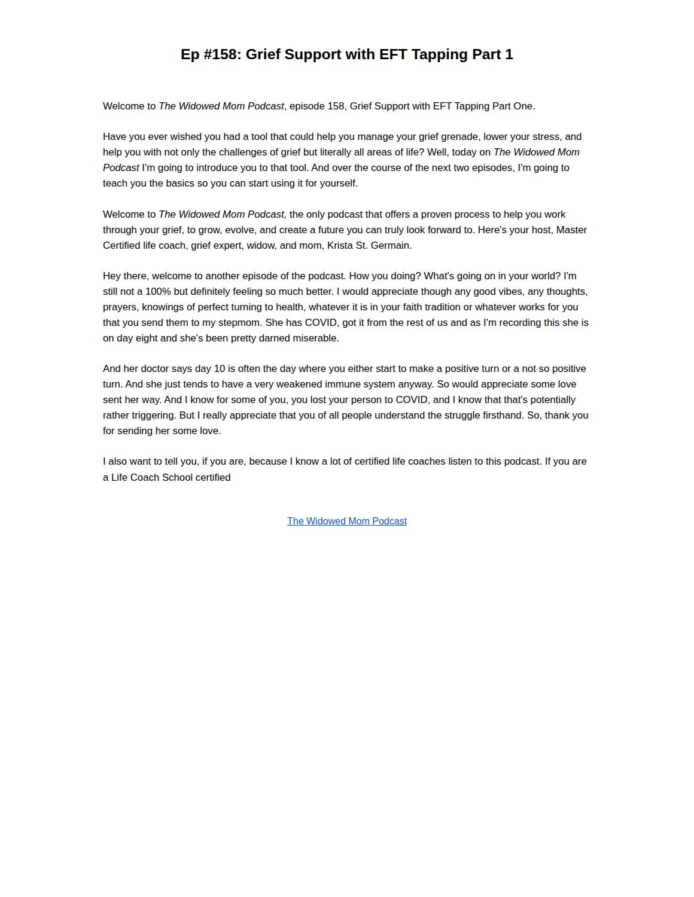Ep #158: Grief Support with EFT Tapping Part 1
Welcome to The Widowed Mom Podcast, episode 158, Grief Support with EFT Tapping Part One.
Have you ever wished you had a tool that could help you manage your grief grenade, lower your stress, and help you with not only the challenges of grief but literally all areas of life? Well, today on The Widowed Mom Podcast I'm going to introduce you to that tool. And over the course of the next two episodes, I'm going to teach you the basics so you can start using it for yourself.
Welcome to The Widowed Mom Podcast, the only podcast that offers a proven process to help you work through your grief, to grow, evolve, and create a future you can truly look forward to. Here's your host, Master Certified life coach, grief expert, widow, and mom, Krista St. Germain.
Hey there, welcome to another episode of the podcast. How you doing? What's going on in your world? I'm still not a 100% but definitely feeling so much better. I would appreciate though any good vibes, any thoughts, prayers, knowings of perfect turning to health, whatever it is in your faith tradition or whatever works for you that you send them to my stepmom. She has COVID, got it from the rest of us and as I'm recording this she is on day eight and she's been pretty darned miserable.
And her doctor says day 10 is often the day where you either start to make a positive turn or a not so positive turn. And she just tends to have a very weakened immune system anyway. So would appreciate some love sent her way. And I know for some of you, you lost your person to COVID, and I know that that's potentially rather triggering. But I really appreciate that you of all people understand the struggle firsthand. So, thank you for sending her some love.
I also want to tell you, if you are, because I know a lot of certified life coaches listen to this podcast. If you are a Life Coach School certified
The Widowed Mom Podcast